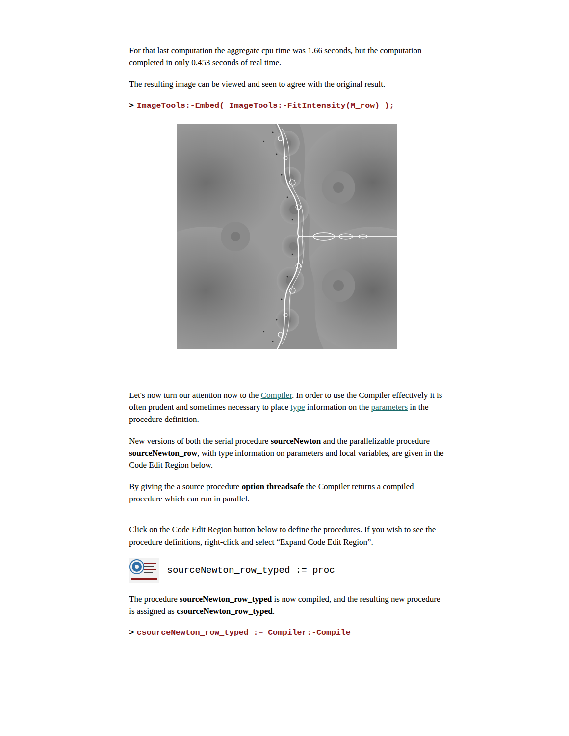For that last computation the aggregate cpu time was 1.66 seconds, but the computation completed in only 0.453 seconds of real time.
The resulting image can be viewed and seen to agree with the original result.
>ImageTools:-Embed( ImageTools:-FitIntensity(M_row) );
Let's now turn our attention now to the Compiler. In order to use the Compiler effectively it is often prudent and sometimes necessary to place type information on the parameters in the procedure definition.
New versions of both the serial procedure sourceNewton and the parallelizable procedure sourceNewton_row, with type information on parameters and local variables, are given in the Code Edit Region below.
By giving the a source procedure option threadsafe the Compiler returns a compiled procedure which can run in parallel.
Click on the Code Edit Region button below to define the procedures. If you wish to see the procedure definitions, right-click and select “Expand Code Edit Region”.
sourceNewton_row_typed := proc
The procedure sourceNewton_row_typed is now compiled, and the resulting new procedure is assigned as csourceNewton_row_typed.
>csourceNewton_row_typed := Compiler:-Compile